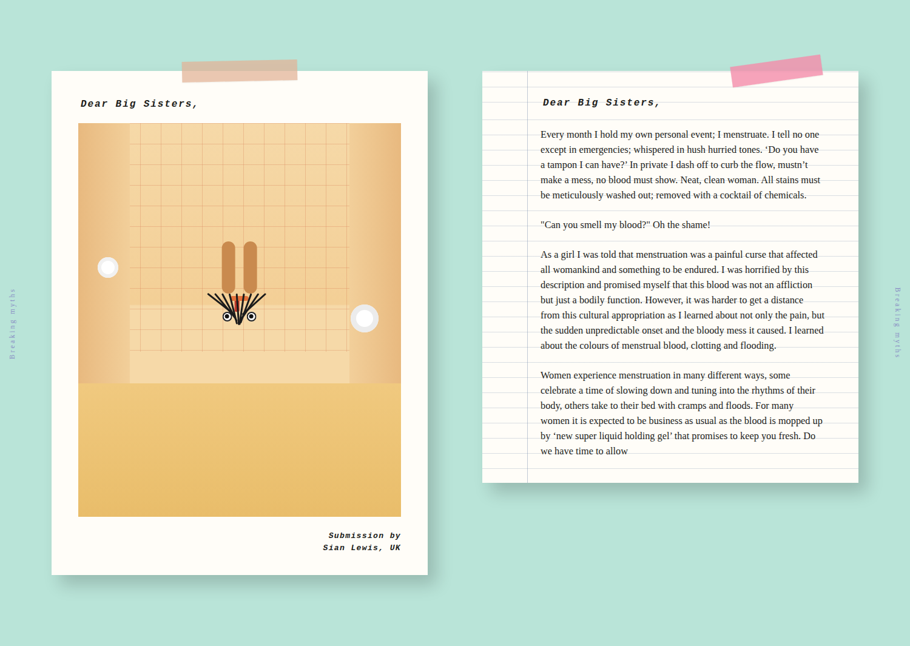Breaking myths Breaking myths
Dear Big Sisters,
Submission by
Sian Lewis, UK
Dear Big Sisters,
Every month I hold my own personal event; I menstruate. I tell no one except in emergencies; whispered in hush hurried tones. ‘Do you have a tampon I can have?’ In private I dash off to curb the flow, mustn’t make a mess, no blood must show. Neat, clean woman. All stains must be meticulously washed out; removed with a cocktail of chemicals.
"Can you smell my blood?" Oh the shame!
As a girl I was told that menstruation was a painful curse that affected all womankind and something to be endured. I was horrified by this description and promised myself that this blood was not an affliction but just a bodily function. However, it was harder to get a distance from this cultural appropriation as I learned about not only the pain, but the sudden unpredictable onset and the bloody mess it caused. I learned about the colours of menstrual blood, clotting and flooding.
Women experience menstruation in many different ways, some celebrate a time of slowing down and tuning into the rhythms of their body, others take to their bed with cramps and floods. For many women it is expected to be business as usual as the blood is mopped up by ‘new super liquid holding gel’ that promises to keep you fresh. Do we have time to allow